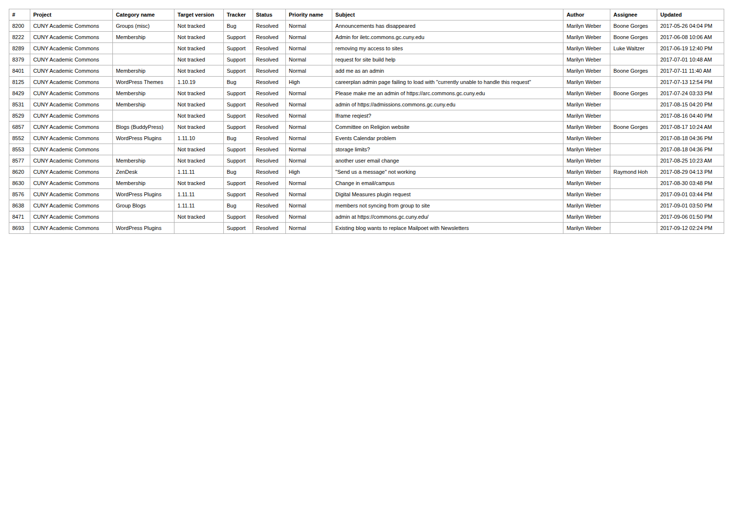| # | Project | Category name | Target version | Tracker | Status | Priority name | Subject | Author | Assignee | Updated |
| --- | --- | --- | --- | --- | --- | --- | --- | --- | --- | --- |
| 8200 | CUNY Academic Commons | Groups (misc) | Not tracked | Bug | Resolved | Normal | Announcements has disappeared | Marilyn Weber | Boone Gorges | 2017-05-26 04:04 PM |
| 8222 | CUNY Academic Commons | Membership | Not tracked | Support | Resolved | Normal | Admin for iletc.commons.gc.cuny.edu | Marilyn Weber | Boone Gorges | 2017-06-08 10:06 AM |
| 8289 | CUNY Academic Commons | | Not tracked | Support | Resolved | Normal | removing my access to sites | Marilyn Weber | Luke Waltzer | 2017-06-19 12:40 PM |
| 8379 | CUNY Academic Commons | | Not tracked | Support | Resolved | Normal | request for site build help | Marilyn Weber | | 2017-07-01 10:48 AM |
| 8401 | CUNY Academic Commons | Membership | Not tracked | Support | Resolved | Normal | add me as an admin | Marilyn Weber | Boone Gorges | 2017-07-11 11:40 AM |
| 8125 | CUNY Academic Commons | WordPress Themes | 1.10.19 | Bug | Resolved | High | careerplan admin page failing to load with "currently unable to handle this request" | Marilyn Weber | | 2017-07-13 12:54 PM |
| 8429 | CUNY Academic Commons | Membership | Not tracked | Support | Resolved | Normal | Please make me an admin of https://arc.commons.gc.cuny.edu | Marilyn Weber | Boone Gorges | 2017-07-24 03:33 PM |
| 8531 | CUNY Academic Commons | Membership | Not tracked | Support | Resolved | Normal | admin of https://admissions.commons.gc.cuny.edu | Marilyn Weber | | 2017-08-15 04:20 PM |
| 8529 | CUNY Academic Commons | | Not tracked | Support | Resolved | Normal | Iframe reqiest? | Marilyn Weber | | 2017-08-16 04:40 PM |
| 6857 | CUNY Academic Commons | Blogs (BuddyPress) | Not tracked | Support | Resolved | Normal | Committee on Religion website | Marilyn Weber | Boone Gorges | 2017-08-17 10:24 AM |
| 8552 | CUNY Academic Commons | WordPress Plugins | 1.11.10 | Bug | Resolved | Normal | Events Calendar problem | Marilyn Weber | | 2017-08-18 04:36 PM |
| 8553 | CUNY Academic Commons | | Not tracked | Support | Resolved | Normal | storage limits? | Marilyn Weber | | 2017-08-18 04:36 PM |
| 8577 | CUNY Academic Commons | Membership | Not tracked | Support | Resolved | Normal | another user email change | Marilyn Weber | | 2017-08-25 10:23 AM |
| 8620 | CUNY Academic Commons | ZenDesk | 1.11.11 | Bug | Resolved | High | "Send us a message" not working | Marilyn Weber | Raymond Hoh | 2017-08-29 04:13 PM |
| 8630 | CUNY Academic Commons | Membership | Not tracked | Support | Resolved | Normal | Change in email/campus | Marilyn Weber | | 2017-08-30 03:48 PM |
| 8576 | CUNY Academic Commons | WordPress Plugins | 1.11.11 | Support | Resolved | Normal | Digital Measures plugin request | Marilyn Weber | | 2017-09-01 03:44 PM |
| 8638 | CUNY Academic Commons | Group Blogs | 1.11.11 | Bug | Resolved | Normal | members not syncing from group to site | Marilyn Weber | | 2017-09-01 03:50 PM |
| 8471 | CUNY Academic Commons | | Not tracked | Support | Resolved | Normal | admin at https://commons.gc.cuny.edu/ | Marilyn Weber | | 2017-09-06 01:50 PM |
| 8693 | CUNY Academic Commons | WordPress Plugins | | Support | Resolved | Normal | Existing blog wants to replace Mailpoet with Newsletters | Marilyn Weber | | 2017-09-12 02:24 PM |